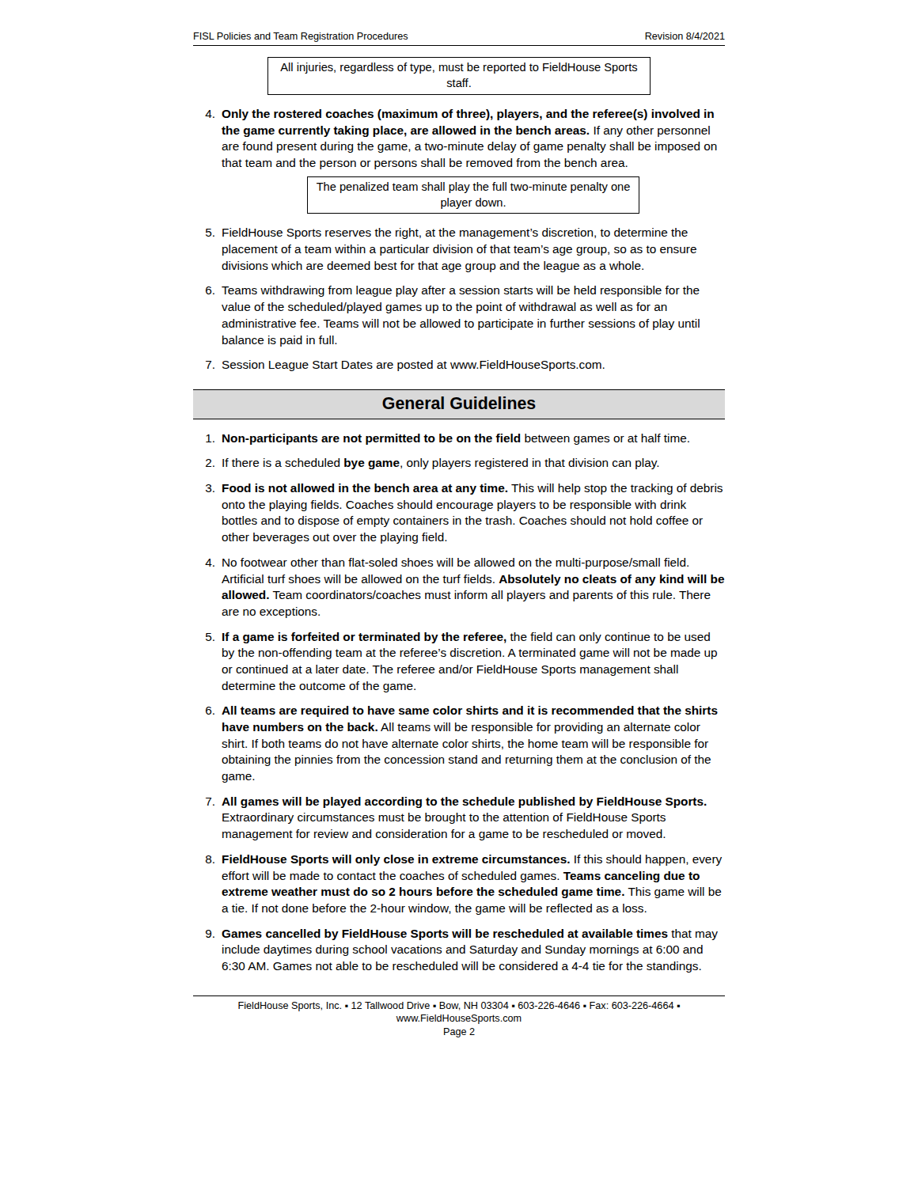FISL Policies and Team Registration Procedures Revision 8/4/2021
All injuries, regardless of type, must be reported to FieldHouse Sports staff.
Only the rostered coaches (maximum of three), players, and the referee(s) involved in the game currently taking place, are allowed in the bench areas. If any other personnel are found present during the game, a two-minute delay of game penalty shall be imposed on that team and the person or persons shall be removed from the bench area.
The penalized team shall play the full two-minute penalty one player down.
FieldHouse Sports reserves the right, at the management’s discretion, to determine the placement of a team within a particular division of that team’s age group, so as to ensure divisions which are deemed best for that age group and the league as a whole.
Teams withdrawing from league play after a session starts will be held responsible for the value of the scheduled/played games up to the point of withdrawal as well as for an administrative fee. Teams will not be allowed to participate in further sessions of play until balance is paid in full.
Session League Start Dates are posted at www.FieldHouseSports.com.
General Guidelines
Non-participants are not permitted to be on the field between games or at half time.
If there is a scheduled bye game, only players registered in that division can play.
Food is not allowed in the bench area at any time. This will help stop the tracking of debris onto the playing fields. Coaches should encourage players to be responsible with drink bottles and to dispose of empty containers in the trash. Coaches should not hold coffee or other beverages out over the playing field.
No footwear other than flat-soled shoes will be allowed on the multi-purpose/small field. Artificial turf shoes will be allowed on the turf fields. Absolutely no cleats of any kind will be allowed. Team coordinators/coaches must inform all players and parents of this rule. There are no exceptions.
If a game is forfeited or terminated by the referee, the field can only continue to be used by the non-offending team at the referee’s discretion. A terminated game will not be made up or continued at a later date. The referee and/or FieldHouse Sports management shall determine the outcome of the game.
All teams are required to have same color shirts and it is recommended that the shirts have numbers on the back. All teams will be responsible for providing an alternate color shirt. If both teams do not have alternate color shirts, the home team will be responsible for obtaining the pinnies from the concession stand and returning them at the conclusion of the game.
All games will be played according to the schedule published by FieldHouse Sports. Extraordinary circumstances must be brought to the attention of FieldHouse Sports management for review and consideration for a game to be rescheduled or moved.
FieldHouse Sports will only close in extreme circumstances. If this should happen, every effort will be made to contact the coaches of scheduled games. Teams canceling due to extreme weather must do so 2 hours before the scheduled game time. This game will be a tie. If not done before the 2-hour window, the game will be reflected as a loss.
Games cancelled by FieldHouse Sports will be rescheduled at available times that may include daytimes during school vacations and Saturday and Sunday mornings at 6:00 and 6:30 AM. Games not able to be rescheduled will be considered a 4-4 tie for the standings.
FieldHouse Sports, Inc. ▪ 12 Tallwood Drive ▪ Bow, NH 03304 ▪ 603-226-4646 ▪ Fax: 603-226-4664 ▪ www.FieldHouseSports.com
Page 2